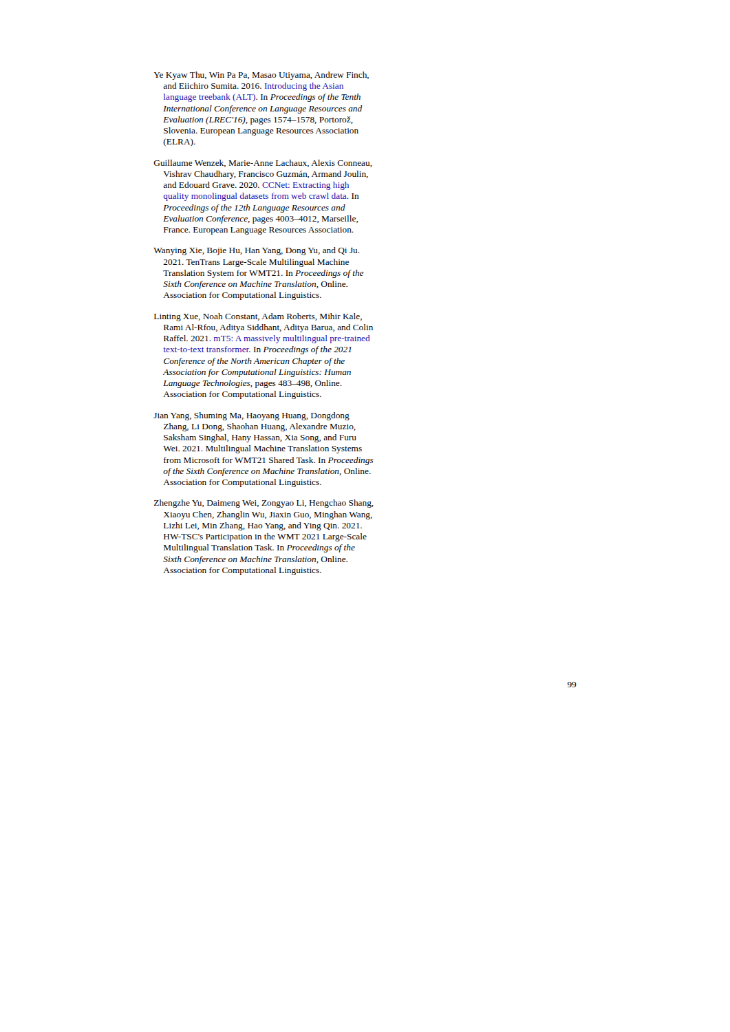Ye Kyaw Thu, Win Pa Pa, Masao Utiyama, Andrew Finch, and Eiichiro Sumita. 2016. Introducing the Asian language treebank (ALT). In Proceedings of the Tenth International Conference on Language Resources and Evaluation (LREC'16), pages 1574–1578, Portorož, Slovenia. European Language Resources Association (ELRA).
Guillaume Wenzek, Marie-Anne Lachaux, Alexis Conneau, Vishrav Chaudhary, Francisco Guzmán, Armand Joulin, and Edouard Grave. 2020. CCNet: Extracting high quality monolingual datasets from web crawl data. In Proceedings of the 12th Language Resources and Evaluation Conference, pages 4003–4012, Marseille, France. European Language Resources Association.
Wanying Xie, Bojie Hu, Han Yang, Dong Yu, and Qi Ju. 2021. TenTrans Large-Scale Multilingual Machine Translation System for WMT21. In Proceedings of the Sixth Conference on Machine Translation, Online. Association for Computational Linguistics.
Linting Xue, Noah Constant, Adam Roberts, Mihir Kale, Rami Al-Rfou, Aditya Siddhant, Aditya Barua, and Colin Raffel. 2021. mT5: A massively multilingual pre-trained text-to-text transformer. In Proceedings of the 2021 Conference of the North American Chapter of the Association for Computational Linguistics: Human Language Technologies, pages 483–498, Online. Association for Computational Linguistics.
Jian Yang, Shuming Ma, Haoyang Huang, Dongdong Zhang, Li Dong, Shaohan Huang, Alexandre Muzio, Saksham Singhal, Hany Hassan, Xia Song, and Furu Wei. 2021. Multilingual Machine Translation Systems from Microsoft for WMT21 Shared Task. In Proceedings of the Sixth Conference on Machine Translation, Online. Association for Computational Linguistics.
Zhengzhe Yu, Daimeng Wei, Zongyao Li, Hengchao Shang, Xiaoyu Chen, Zhanglin Wu, Jiaxin Guo, Minghan Wang, Lizhi Lei, Min Zhang, Hao Yang, and Ying Qin. 2021. HW-TSC's Participation in the WMT 2021 Large-Scale Multilingual Translation Task. In Proceedings of the Sixth Conference on Machine Translation, Online. Association for Computational Linguistics.
99